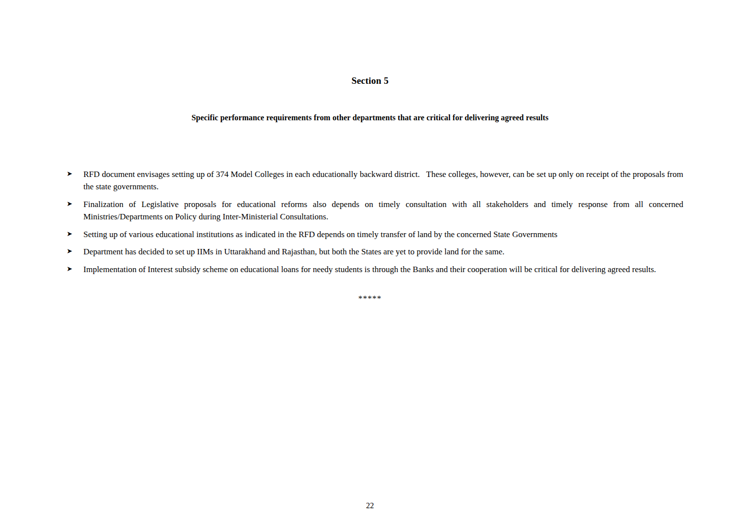Section 5
Specific performance requirements from other departments that are critical for delivering agreed results
RFD document envisages setting up of 374 Model Colleges in each educationally backward district. These colleges, however, can be set up only on receipt of the proposals from the state governments.
Finalization of Legislative proposals for educational reforms also depends on timely consultation with all stakeholders and timely response from all concerned Ministries/Departments on Policy during Inter-Ministerial Consultations.
Setting up of various educational institutions as indicated in the RFD depends on timely transfer of land by the concerned State Governments
Department has decided to set up IIMs in Uttarakhand and Rajasthan, but both the States are yet to provide land for the same.
Implementation of Interest subsidy scheme on educational loans for needy students is through the Banks and their cooperation will be critical for delivering agreed results.
*****
22